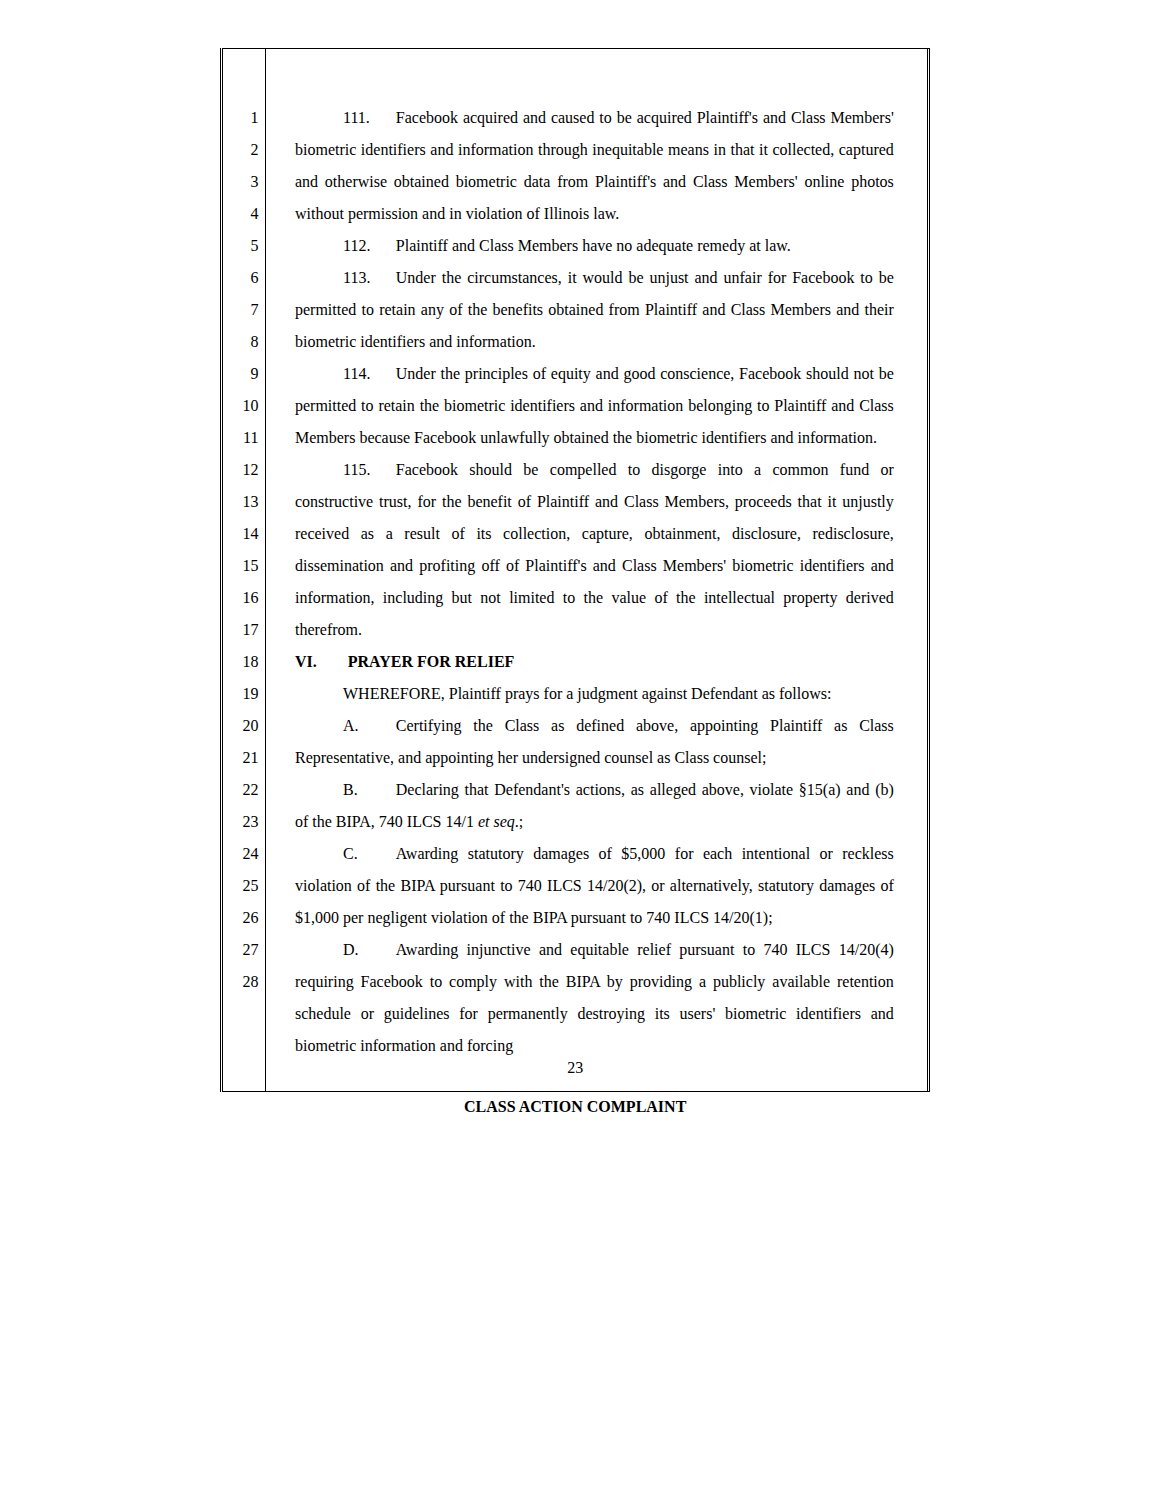1
2
3
4
5
6
7
8
9
10
11
12
13
14
15
16
17
18
19
20
21
22
23
24
25
26
27
28
111. Facebook acquired and caused to be acquired Plaintiff's and Class Members' biometric identifiers and information through inequitable means in that it collected, captured and otherwise obtained biometric data from Plaintiff's and Class Members' online photos without permission and in violation of Illinois law.
112. Plaintiff and Class Members have no adequate remedy at law.
113. Under the circumstances, it would be unjust and unfair for Facebook to be permitted to retain any of the benefits obtained from Plaintiff and Class Members and their biometric identifiers and information.
114. Under the principles of equity and good conscience, Facebook should not be permitted to retain the biometric identifiers and information belonging to Plaintiff and Class Members because Facebook unlawfully obtained the biometric identifiers and information.
115. Facebook should be compelled to disgorge into a common fund or constructive trust, for the benefit of Plaintiff and Class Members, proceeds that it unjustly received as a result of its collection, capture, obtainment, disclosure, redisclosure, dissemination and profiting off of Plaintiff's and Class Members' biometric identifiers and information, including but not limited to the value of the intellectual property derived therefrom.
VI. PRAYER FOR RELIEF
WHEREFORE, Plaintiff prays for a judgment against Defendant as follows:
A. Certifying the Class as defined above, appointing Plaintiff as Class Representative, and appointing her undersigned counsel as Class counsel;
B. Declaring that Defendant's actions, as alleged above, violate §15(a) and (b) of the BIPA, 740 ILCS 14/1 et seq.;
C. Awarding statutory damages of $5,000 for each intentional or reckless violation of the BIPA pursuant to 740 ILCS 14/20(2), or alternatively, statutory damages of $1,000 per negligent violation of the BIPA pursuant to 740 ILCS 14/20(1);
D. Awarding injunctive and equitable relief pursuant to 740 ILCS 14/20(4) requiring Facebook to comply with the BIPA by providing a publicly available retention schedule or guidelines for permanently destroying its users' biometric identifiers and biometric information and forcing
23
CLASS ACTION COMPLAINT